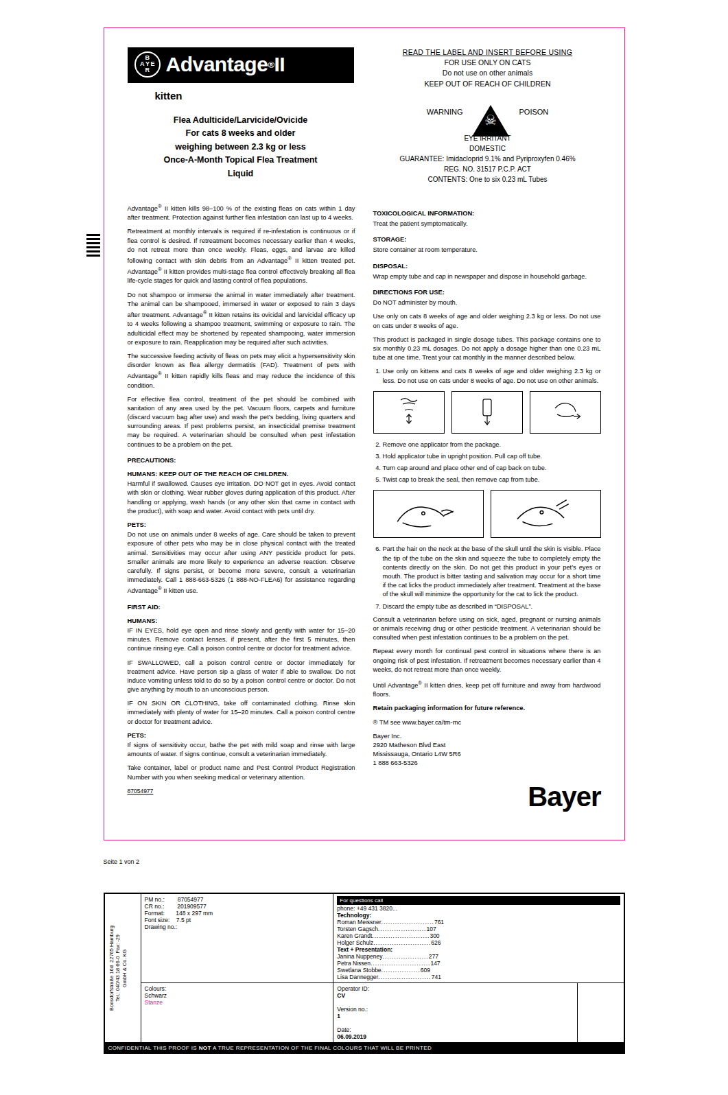B A Y E R Advantage®II
kitten
Flea Adulticide/Larvicide/Ovicide
For cats 8 weeks and older
weighing between 2.3 kg or less
Once-A-Month Topical Flea Treatment
Liquid
READ THE LABEL AND INSERT BEFORE USING
FOR USE ONLY ON CATS
Do not use on other animals
KEEP OUT OF REACH OF CHILDREN
WARNING ☠ POISON
EYE IRRITANT
DOMESTIC
GUARANTEE: Imidacloprid 9.1% and Pyriproxyfen 0.46%
REG. NO. 31517 P.C.P. ACT
CONTENTS: One to six 0.23 mL Tubes
Advantage® II kitten kills 98–100 % of the existing fleas on cats within 1 day after treatment. Protection against further flea infestation can last up to 4 weeks.
Retreatment at monthly intervals is required if re-infestation is continuous or if flea control is desired. If retreatment becomes necessary earlier than 4 weeks, do not retreat more than once weekly. Fleas, eggs, and larvae are killed following contact with skin debris from an Advantage® II kitten treated pet. Advantage® II kitten provides multi-stage flea control effectively breaking all flea life-cycle stages for quick and lasting control of flea populations.
Do not shampoo or immerse the animal in water immediately after treatment. The animal can be shampooed, immersed in water or exposed to rain 3 days after treatment. Advantage® II kitten retains its ovicidal and larvicidal efficacy up to 4 weeks following a shampoo treatment, swimming or exposure to rain. The adulticidal effect may be shortened by repeated shampooing, water immersion or exposure to rain. Reapplication may be required after such activities.
The successive feeding activity of fleas on pets may elicit a hypersensitivity skin disorder known as flea allergy dermatitis (FAD). Treatment of pets with Advantage® II kitten rapidly kills fleas and may reduce the incidence of this condition.
For effective flea control, treatment of the pet should be combined with sanitation of any area used by the pet. Vacuum floors, carpets and furniture (discard vacuum bag after use) and wash the pet’s bedding, living quarters and surrounding areas. If pest problems persist, an insecticidal premise treatment may be required. A veterinarian should be consulted when pest infestation continues to be a problem on the pet.
Precautions:
Humans: Keep out of the reach of children.
Harmful if swallowed. Causes eye irritation. DO NOT get in eyes. Avoid contact with skin or clothing. Wear rubber gloves during application of this product. After handling or applying, wash hands (or any other skin that came in contact with the product), with soap and water. Avoid contact with pets until dry.
Pets:
Do not use on animals under 8 weeks of age. Care should be taken to prevent exposure of other pets who may be in close physical contact with the treated animal. Sensitivities may occur after using ANY pesticide product for pets. Smaller animals are more likely to experience an adverse reaction. Observe carefully. If signs persist, or become more severe, consult a veterinarian immediately. Call 1 888-663-5326 (1 888-NO-FLEA6) for assistance regarding Advantage® II kitten use.
First Aid:
Humans:
IF IN EYES, hold eye open and rinse slowly and gently with water for 15–20 minutes. Remove contact lenses, if present, after the first 5 minutes, then continue rinsing eye. Call a poison control centre or doctor for treatment advice.
IF SWALLOWED, call a poison control centre or doctor immediately for treatment advice. Have person sip a glass of water if able to swallow. Do not induce vomiting unless told to do so by a poison control centre or doctor. Do not give anything by mouth to an unconscious person.
IF ON SKIN OR CLOTHING, take off contaminated clothing. Rinse skin immediately with plenty of water for 15–20 minutes. Call a poison control centre or doctor for treatment advice.
Pets:
If signs of sensitivity occur, bathe the pet with mild soap and rinse with large amounts of water. If signs continue, consult a veterinarian immediately.
Take container, label or product name and Pest Control Product Registration Number with you when seeking medical or veterinary attention.
87054977
Toxicological Information:
Treat the patient symptomatically.
Storage:
Store container at room temperature.
Disposal:
Wrap empty tube and cap in newspaper and dispose in household garbage.
Directions for Use:
Do NOT administer by mouth.
Use only on cats 8 weeks of age and older weighing 2.3 kg or less. Do not use on cats under 8 weeks of age.
This product is packaged in single dosage tubes. This package contains one to six monthly 0.23 mL dosages. Do not apply a dosage higher than one 0.23 mL tube at one time. Treat your cat monthly in the manner described below.
Use only on kittens and cats 8 weeks of age and older weighing 2.3 kg or less. Do not use on cats under 8 weeks of age. Do not use on other animals.
Remove one applicator from the package.
Hold applicator tube in upright position. Pull cap off tube.
Turn cap around and place other end of cap back on tube.
Twist cap to break the seal, then remove cap from tube.
Part the hair on the neck at the base of the skull until the skin is visible. Place the tip of the tube on the skin and squeeze the tube to completely empty the contents directly on the skin. Do not get this product in your pet’s eyes or mouth. The product is bitter tasting and salivation may occur for a short time if the cat licks the product immediately after treatment. Treatment at the base of the skull will minimize the opportunity for the cat to lick the product.
Discard the empty tube as described in “DISPOSAL”.
Consult a veterinarian before using on sick, aged, pregnant or nursing animals or animals receiving drug or other pesticide treatment. A veterinarian should be consulted when pest infestation continues to be a problem on the pet.
Repeat every month for continual pest control in situations where there is an ongoing risk of pest infestation. If retreatment becomes necessary earlier than 4 weeks, do not retreat more than once weekly.
Until Advantage® II kitten dries, keep pet off furniture and away from hardwood floors.
Retain packaging information for future reference.
® TM see www.bayer.ca/tm-mc
Bayer Inc.
2920 Matheson Blvd East
Mississauga, Ontario L4W 5R6
1 888 663-5326
Bayer
Seite 1 von 2
| Bonsdorfstraße 16d 22765 Hamburg Tel.: 040/43 18 66-0 Fax: -29 GmbH & Co. KG | PM no.: 87054977 CR no.: 201909577 Format: 148 x 297 mm Font size: 7.5 pt Drawing no.: | For questions call phone: +49 431 3820... Technology: Roman Meissner ....................... 761 Torsten Gagsch ..................... 107 Karen Grandt ......................... 300 Holger Schulz ......................... 626 Text + Presentation: Janina Nuppeney .................... 277 Petra Nissen .......................... 147 Swetlana Stobbe ................. 609 Lisa Dannegger ....................... 741 |
| Colours: Schwarz Stanze | Operator ID: CV Version no.: 1 Date: 06.09.2019 | |
CONFIDENTIAL THIS PROOF IS NOT A TRUE REPRESENTATION OF THE FINAL COLOURS THAT WILL BE PRINTED